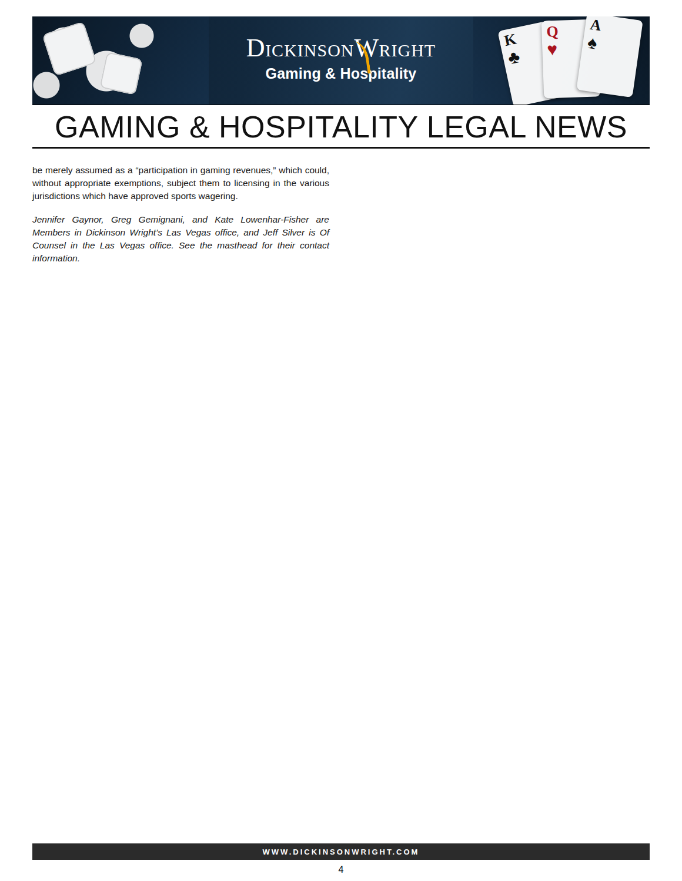K♣
Q♥
A♠
DICKINSON WRIGHT
Gaming & Hospitality
GAMING & HOSPITALITY LEGAL NEWS
be merely assumed as a “participation in gaming revenues,” which could, without appropriate exemptions, subject them to licensing in the various jurisdictions which have approved sports wagering.
Jennifer Gaynor, Greg Gemignani, and Kate Lowenhar-Fisher are Members in Dickinson Wright’s Las Vegas office, and Jeff Silver is Of Counsel in the Las Vegas office. See the masthead for their contact information.
WWW.DICKINSONWRIGHT.COM
4